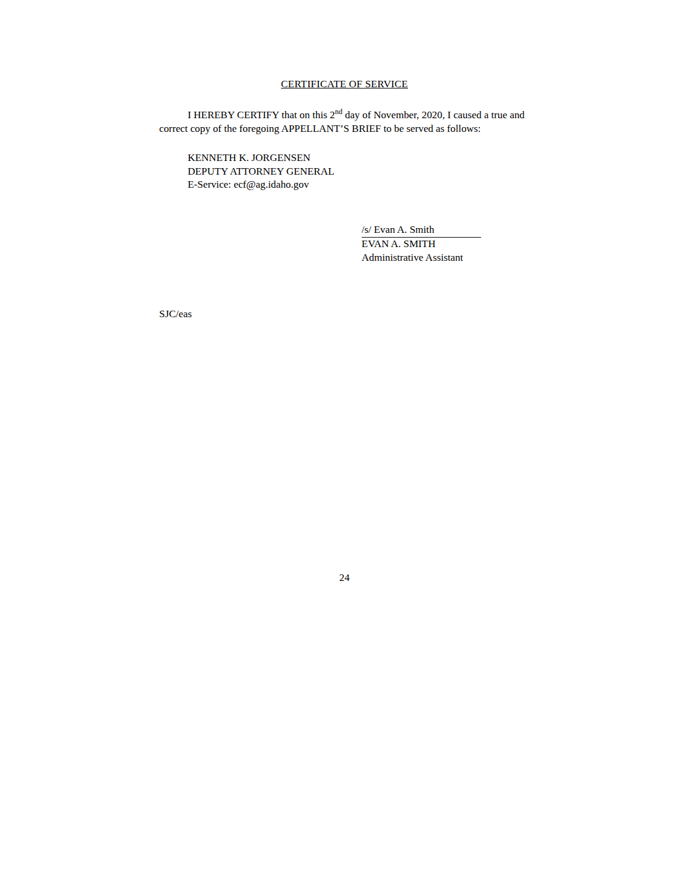CERTIFICATE OF SERVICE
I HEREBY CERTIFY that on this 2nd day of November, 2020, I caused a true and correct copy of the foregoing APPELLANT’S BRIEF to be served as follows:
KENNETH K. JORGENSEN
DEPUTY ATTORNEY GENERAL
E-Service: ecf@ag.idaho.gov
/s/ Evan A. Smith
EVAN A. SMITH
Administrative Assistant
SJC/eas
24